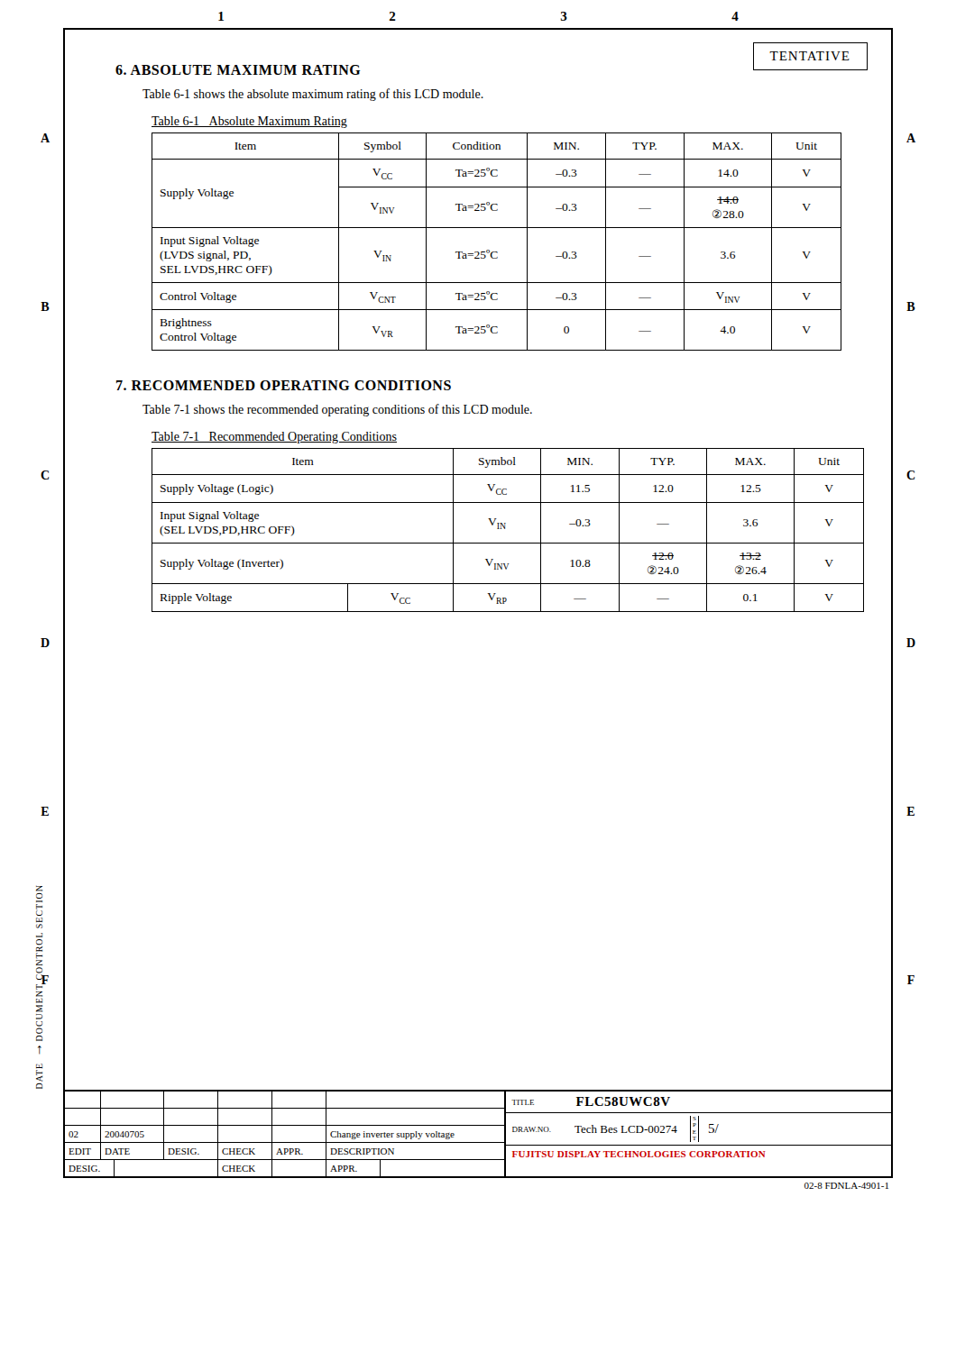1234
A
B
C
D
E
F
TENTATIVE
6. ABSOLUTE MAXIMUM RATING
Table 6-1 shows the absolute maximum rating of this LCD module.
Table 6-1 Absolute Maximum Rating
| Item | Symbol | Condition | MIN. | TYP. | MAX. | Unit |
| --- | --- | --- | --- | --- | --- | --- |
| Supply Voltage | V CC | Ta=25ºC | –0.3 | — | 14.0 | V |
| V INV | Ta=25ºC | –0.3 | — | 14.0 ② 28.0 | V |
| Input Signal Voltage (LVDS signal, PD, SEL LVDS,HRC OFF) | V IN | Ta=25ºC | –0.3 | — | 3.6 | V |
| Control Voltage | V CNT | Ta=25ºC | –0.3 | — | V INV | V |
| Brightness Control Voltage | V VR | Ta=25ºC | 0 | — | 4.0 | V |
7. RECOMMENDED OPERATING CONDITIONS
Table 7-1 shows the recommended operating conditions of this LCD module.
Table 7-1 Recommended Operating Conditions
| Item | Symbol | MIN. | TYP. | MAX. | Unit |
| --- | --- | --- | --- | --- | --- |
| Supply Voltage (Logic) | V CC | 11.5 | 12.0 | 12.5 | V |
| Input Signal Voltage (SEL LVDS,PD,HRC OFF) | V IN | –0.3 | — | 3.6 | V |
| Supply Voltage (Inverter) | V INV | 10.8 | 12.0 ② 24.0 | 13.2 ② 26.4 | V |
| Ripple Voltage | V CC | V RP | — | — | 0.1 | V |
DOCUMENT CONTROL SECTION
↑
DATE
A
B
C
D
E
F
02
20040705
Change inverter supply voltage
EDIT
DATE
DESIG.
CHECK
APPR.
DESCRIPTION
DESIG.
CHECK
APPR.
TITLE FLC58UWC8V
DRAW.NO. Tech Bes LCD-00274 S
P
E
T 5/
FUJITSU DISPLAY TECHNOLOGIES CORPORATION
02-8 FDNLA-4901-1